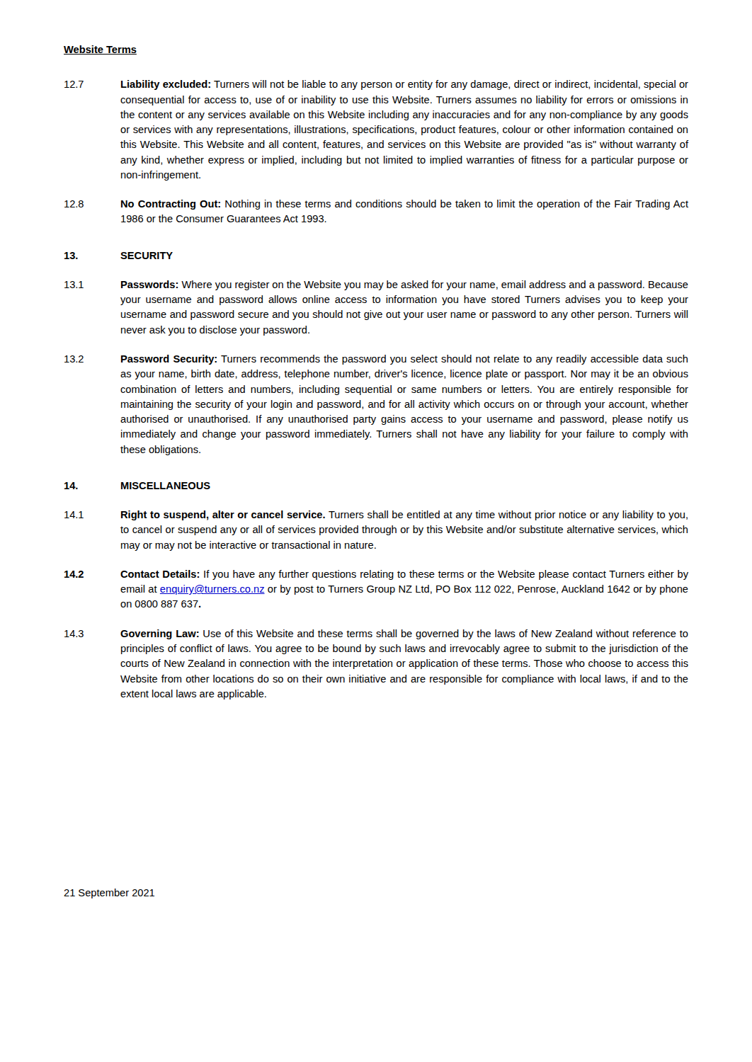Website Terms
12.7
Liability excluded: Turners will not be liable to any person or entity for any damage, direct or indirect, incidental, special or consequential for access to, use of or inability to use this Website. Turners assumes no liability for errors or omissions in the content or any services available on this Website including any inaccuracies and for any non-compliance by any goods or services with any representations, illustrations, specifications, product features, colour or other information contained on this Website. This Website and all content, features, and services on this Website are provided "as is" without warranty of any kind, whether express or implied, including but not limited to implied warranties of fitness for a particular purpose or non-infringement.
12.8
No Contracting Out: Nothing in these terms and conditions should be taken to limit the operation of the Fair Trading Act 1986 or the Consumer Guarantees Act 1993.
13.
SECURITY
13.1
Passwords: Where you register on the Website you may be asked for your name, email address and a password. Because your username and password allows online access to information you have stored Turners advises you to keep your username and password secure and you should not give out your user name or password to any other person. Turners will never ask you to disclose your password.
13.2
Password Security: Turners recommends the password you select should not relate to any readily accessible data such as your name, birth date, address, telephone number, driver's licence, licence plate or passport. Nor may it be an obvious combination of letters and numbers, including sequential or same numbers or letters. You are entirely responsible for maintaining the security of your login and password, and for all activity which occurs on or through your account, whether authorised or unauthorised. If any unauthorised party gains access to your username and password, please notify us immediately and change your password immediately. Turners shall not have any liability for your failure to comply with these obligations.
14.
MISCELLANEOUS
14.1
Right to suspend, alter or cancel service. Turners shall be entitled at any time without prior notice or any liability to you, to cancel or suspend any or all of services provided through or by this Website and/or substitute alternative services, which may or may not be interactive or transactional in nature.
14.2
Contact Details: If you have any further questions relating to these terms or the Website please contact Turners either by email at enquiry@turners.co.nz or by post to Turners Group NZ Ltd, PO Box 112 022, Penrose, Auckland 1642 or by phone on 0800 887 637.
14.3
Governing Law: Use of this Website and these terms shall be governed by the laws of New Zealand without reference to principles of conflict of laws. You agree to be bound by such laws and irrevocably agree to submit to the jurisdiction of the courts of New Zealand in connection with the interpretation or application of these terms. Those who choose to access this Website from other locations do so on their own initiative and are responsible for compliance with local laws, if and to the extent local laws are applicable.
21 September 2021